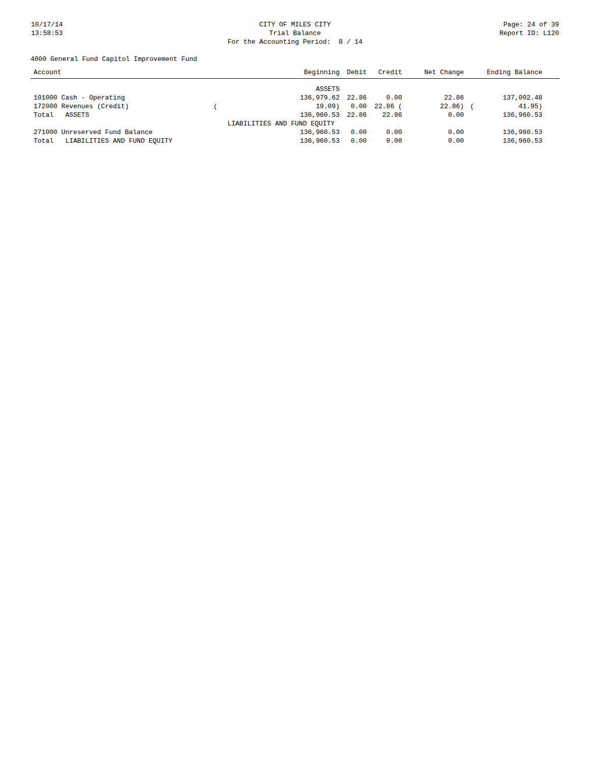| 10/17/14 | CITY OF MILES CITY | Page: 24 of 39 |
| 13:58:53 | Trial Balance | Report ID: L120 |
| | For the Accounting Period: 8 / 14 | |
4000 General Fund Capitol Improvement Fund
| Account | | Beginning | Debit | Credit | | Net Change | | Ending Balance | |
| --- | --- | --- | --- | --- | --- | --- | --- | --- | --- |
| | | ASSETS | | | | | | | |
| 101000 Cash - Operating | | 136,979.62 | 22.86 | 0.00 | | 22.86 | | 137,002.48 | |
| 172000 Revenues (Credit) | ( | 19.09) | 0.00 | 22.86 ( | | 22.86) | ( | 41.95) | |
| Total ASSETS | | 136,960.53 | 22.86 | 22.86 | | 0.00 | | 136,960.53 | |
| | | LIABILITIES AND FUND EQUITY | | | | | | | |
| 271000 Unreserved Fund Balance | | 136,960.53 | 0.00 | 0.00 | | 0.00 | | 136,960.53 | |
| Total LIABILITIES AND FUND EQUITY | | 136,960.53 | 0.00 | 0.00 | | 0.00 | | 136,960.53 | |